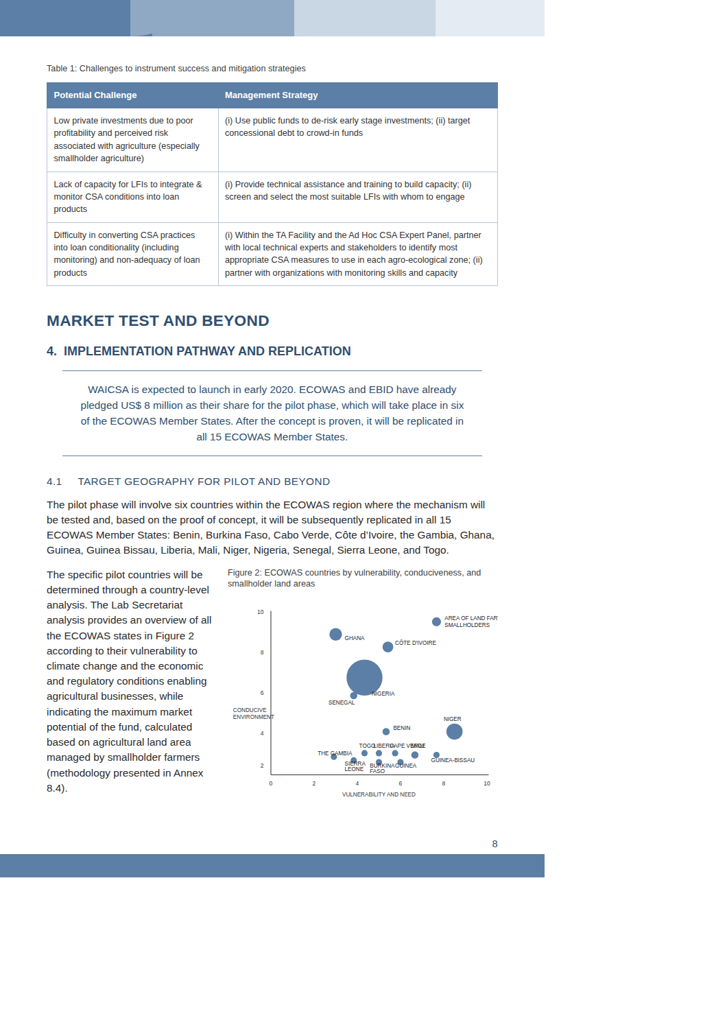Table 1: Challenges to instrument success and mitigation strategies
| Potential Challenge | Management Strategy |
| --- | --- |
| Low private investments due to poor profitability and perceived risk associated with agriculture (especially smallholder agriculture) | (i) Use public funds to de-risk early stage investments; (ii) target concessional debt to crowd-in funds |
| Lack of capacity for LFIs to integrate & monitor CSA conditions into loan products | (i) Provide technical assistance and training to build capacity; (ii) screen and select the most suitable LFIs with whom to engage |
| Difficulty in converting CSA practices into loan conditionality (including monitoring) and non-adequacy of loan products | (i) Within the TA Facility and the Ad Hoc CSA Expert Panel, partner with local technical experts and stakeholders to identify most appropriate CSA measures to use in each agro-ecological zone; (ii) partner with organizations with monitoring skills and capacity |
MARKET TEST AND BEYOND
4. IMPLEMENTATION PATHWAY AND REPLICATION
WAICSA is expected to launch in early 2020. ECOWAS and EBID have already pledged US$ 8 million as their share for the pilot phase, which will take place in six of the ECOWAS Member States. After the concept is proven, it will be replicated in all 15 ECOWAS Member States.
4.1 TARGET GEOGRAPHY FOR PILOT AND BEYOND
The pilot phase will involve six countries within the ECOWAS region where the mechanism will be tested and, based on the proof of concept, it will be subsequently replicated in all 15 ECOWAS Member States: Benin, Burkina Faso, Cabo Verde, Côte d’Ivoire, the Gambia, Ghana, Guinea, Guinea Bissau, Liberia, Mali, Niger, Nigeria, Senegal, Sierra Leone, and Togo.
The specific pilot countries will be determined through a country-level analysis. The Lab Secretariat analysis provides an overview of all the ECOWAS states in Figure 2 according to their vulnerability to climate change and the economic and regulatory conditions enabling agricultural businesses, while indicating the maximum market potential of the fund, calculated based on agricultural land area managed by smallholder farmers (methodology presented in Annex 8.4).
Figure 2: ECOWAS countries by vulnerability, conduciveness, and smallholder land areas
10 8 6 4 2 0 2 4 6 8 10 VULNERABILITY AND NEED CONDUCIVE ENVIRONMENT AREA OF LAND FARVED BY SMALLHOLDERS GHANA CÔTE D'IVOIRE NIGERIA SENEGAL NIGER BENIN TOGO LIBERIA CAPE VERDE MALI GUINEA-BISSAU THE GAMBIA SIERRA LEONE BURKINA FASO GUINEA
8